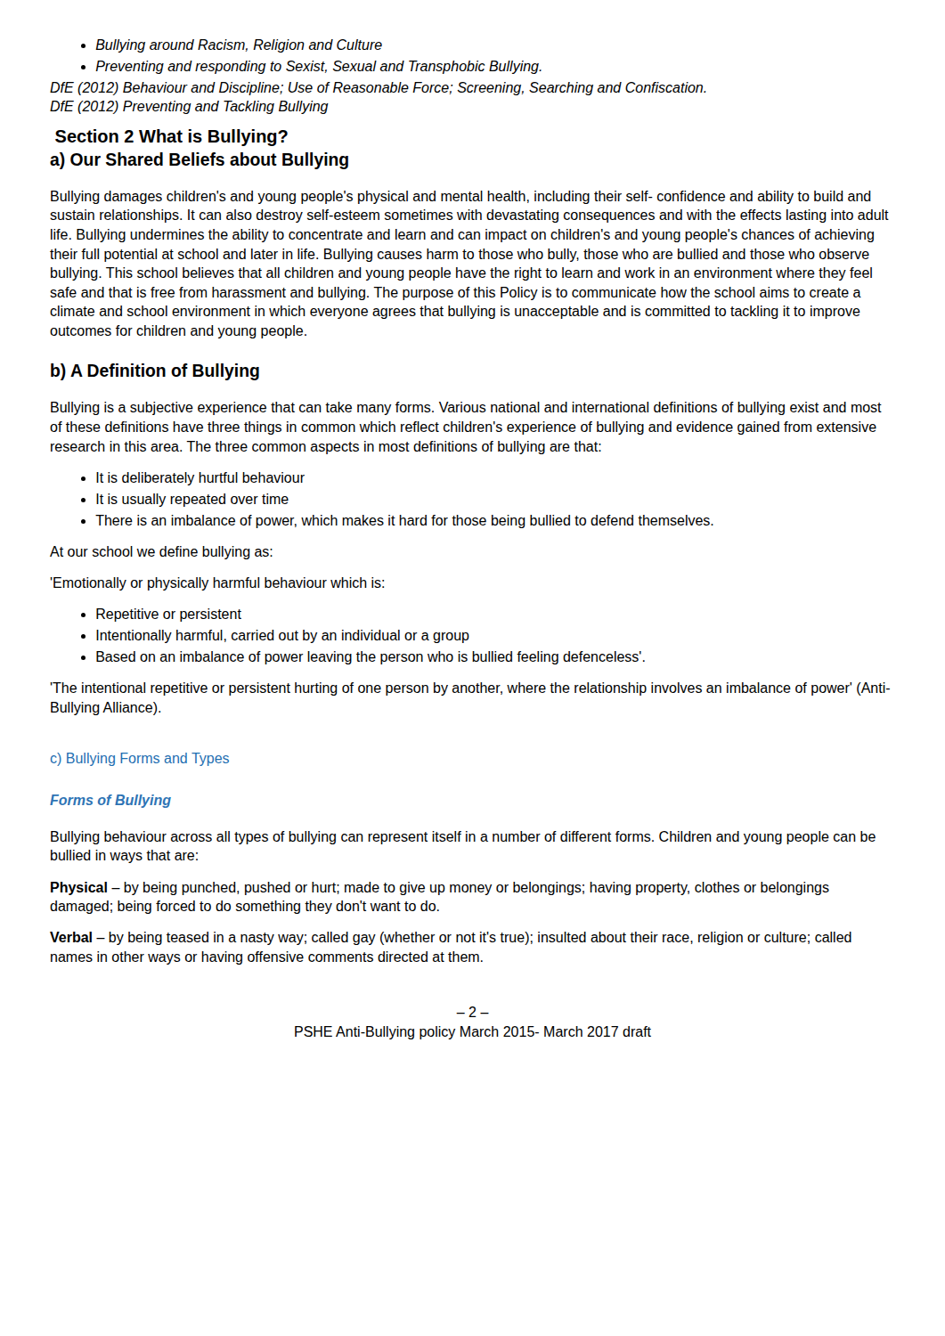Bullying around Racism, Religion and Culture
Preventing and responding to Sexist, Sexual and Transphobic Bullying.
DfE (2012) Behaviour and Discipline; Use of Reasonable Force; Screening, Searching and Confiscation.
DfE (2012) Preventing and Tackling Bullying
Section 2 What is Bullying?
a) Our Shared Beliefs about Bullying
Bullying damages children's and young people's physical and mental health, including their self- confidence and ability to build and sustain relationships. It can also destroy self-esteem sometimes with devastating consequences and with the effects lasting into adult life. Bullying undermines the ability to concentrate and learn and can impact on children's and young people's chances of achieving their full potential at school and later in life. Bullying causes harm to those who bully, those who are bullied and those who observe bullying. This school believes that all children and young people have the right to learn and work in an environment where they feel safe and that is free from harassment and bullying. The purpose of this Policy is to communicate how the school aims to create a climate and school environment in which everyone agrees that bullying is unacceptable and is committed to tackling it to improve outcomes for children and young people.
b) A Definition of Bullying
Bullying is a subjective experience that can take many forms. Various national and international definitions of bullying exist and most of these definitions have three things in common which reflect children's experience of bullying and evidence gained from extensive research in this area. The three common aspects in most definitions of bullying are that:
It is deliberately hurtful behaviour
It is usually repeated over time
There is an imbalance of power, which makes it hard for those being bullied to defend themselves.
At our school we define bullying as:
'Emotionally or physically harmful behaviour which is:
Repetitive or persistent
Intentionally harmful, carried out by an individual or a group
Based on an imbalance of power leaving the person who is bullied feeling defenceless'.
'The intentional repetitive or persistent hurting of one person by another, where the relationship involves an imbalance of power' (Anti-Bullying Alliance).
c) Bullying Forms and Types
Forms of Bullying
Bullying behaviour across all types of bullying can represent itself in a number of different forms. Children and young people can be bullied in ways that are:
Physical – by being punched, pushed or hurt; made to give up money or belongings; having property, clothes or belongings damaged; being forced to do something they don't want to do.
Verbal – by being teased in a nasty way; called gay (whether or not it's true); insulted about their race, religion or culture; called names in other ways or having offensive comments directed at them.
– 2 –
PSHE Anti-Bullying policy March 2015- March 2017 draft